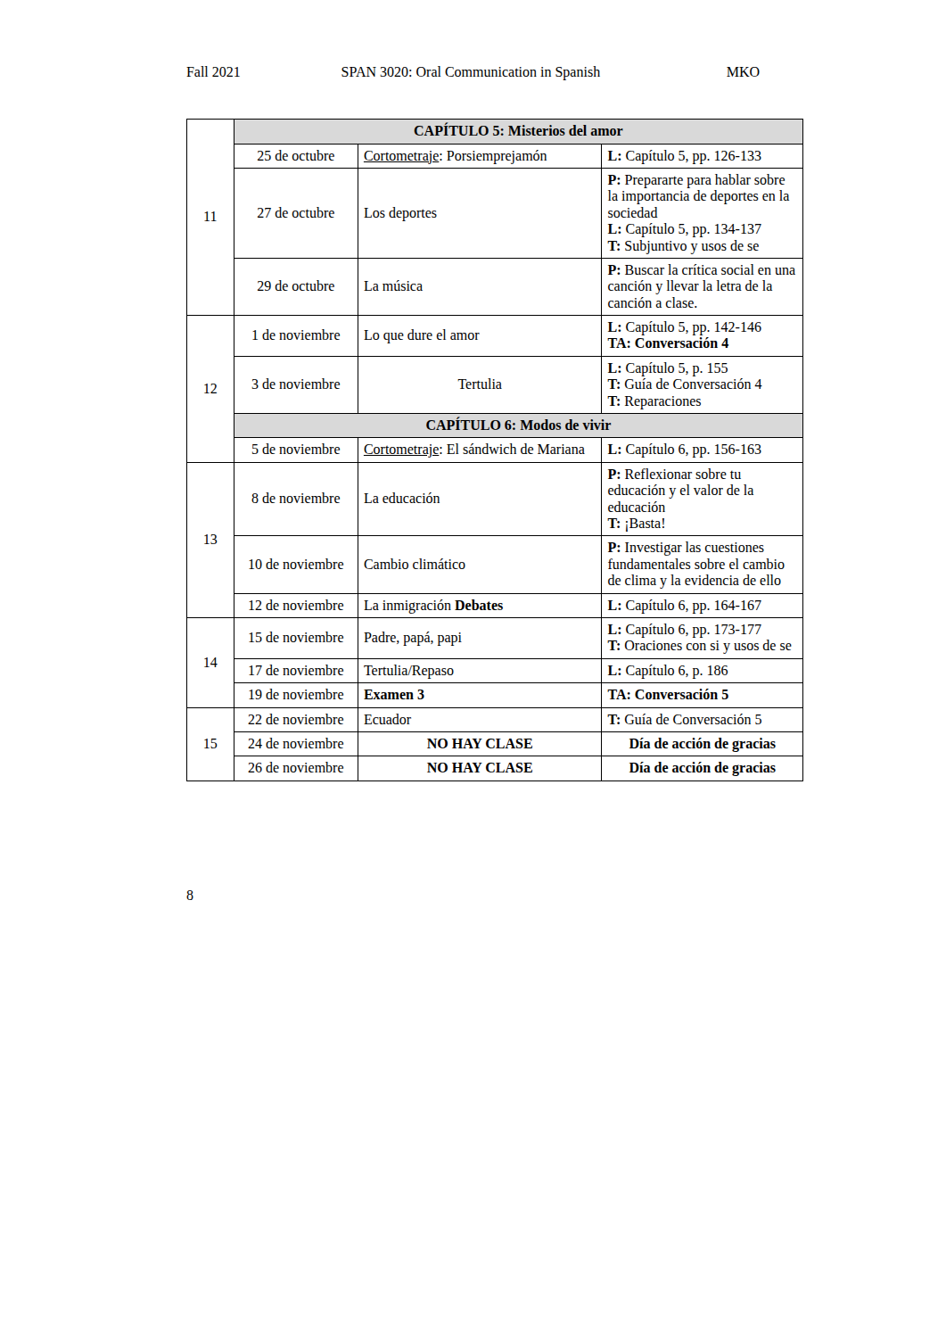Fall 2021
SPAN 3020: Oral Communication in Spanish
MKO
| 11 | CAPÍTULO 5: Misterios del amor |
| 25 de octubre | Cortometraje : Porsiemprejamón | L: Capítulo 5, pp. 126-133 |
| 27 de octubre | Los deportes | P: Prepararte para hablar sobre la importancia de deportes en la sociedad L: Capítulo 5, pp. 134-137 T: Subjuntivo y usos de se |
| 29 de octubre | La música | P: Buscar la crítica social en una canción y llevar la letra de la canción a clase. |
| 12 | 1 de noviembre | Lo que dure el amor | L: Capítulo 5, pp. 142-146 TA: Conversación 4 |
| 3 de noviembre | Tertulia | L: Capítulo 5, p. 155 T: Guía de Conversación 4 T: Reparaciones |
| CAPÍTULO 6: Modos de vivir |
| 5 de noviembre | Cortometraje : El sándwich de Mariana | L: Capítulo 6, pp. 156-163 |
| 13 | 8 de noviembre | La educación | P: Reflexionar sobre tu educación y el valor de la educación T: ¡Basta! |
| 10 de noviembre | Cambio climático | P: Investigar las cuestiones fundamentales sobre el cambio de clima y la evidencia de ello |
| 12 de noviembre | La inmigración Debates | L: Capítulo 6, pp. 164-167 |
| 14 | 15 de noviembre | Padre, papá, papi | L: Capítulo 6, pp. 173-177 T: Oraciones con si y usos de se |
| 17 de noviembre | Tertulia/Repaso | L: Capítulo 6, p. 186 |
| 19 de noviembre | Examen 3 | TA: Conversación 5 |
| 15 | 22 de noviembre | Ecuador | T: Guía de Conversación 5 |
| 24 de noviembre | NO HAY CLASE | Día de acción de gracias |
| 26 de noviembre | NO HAY CLASE | Día de acción de gracias |
8